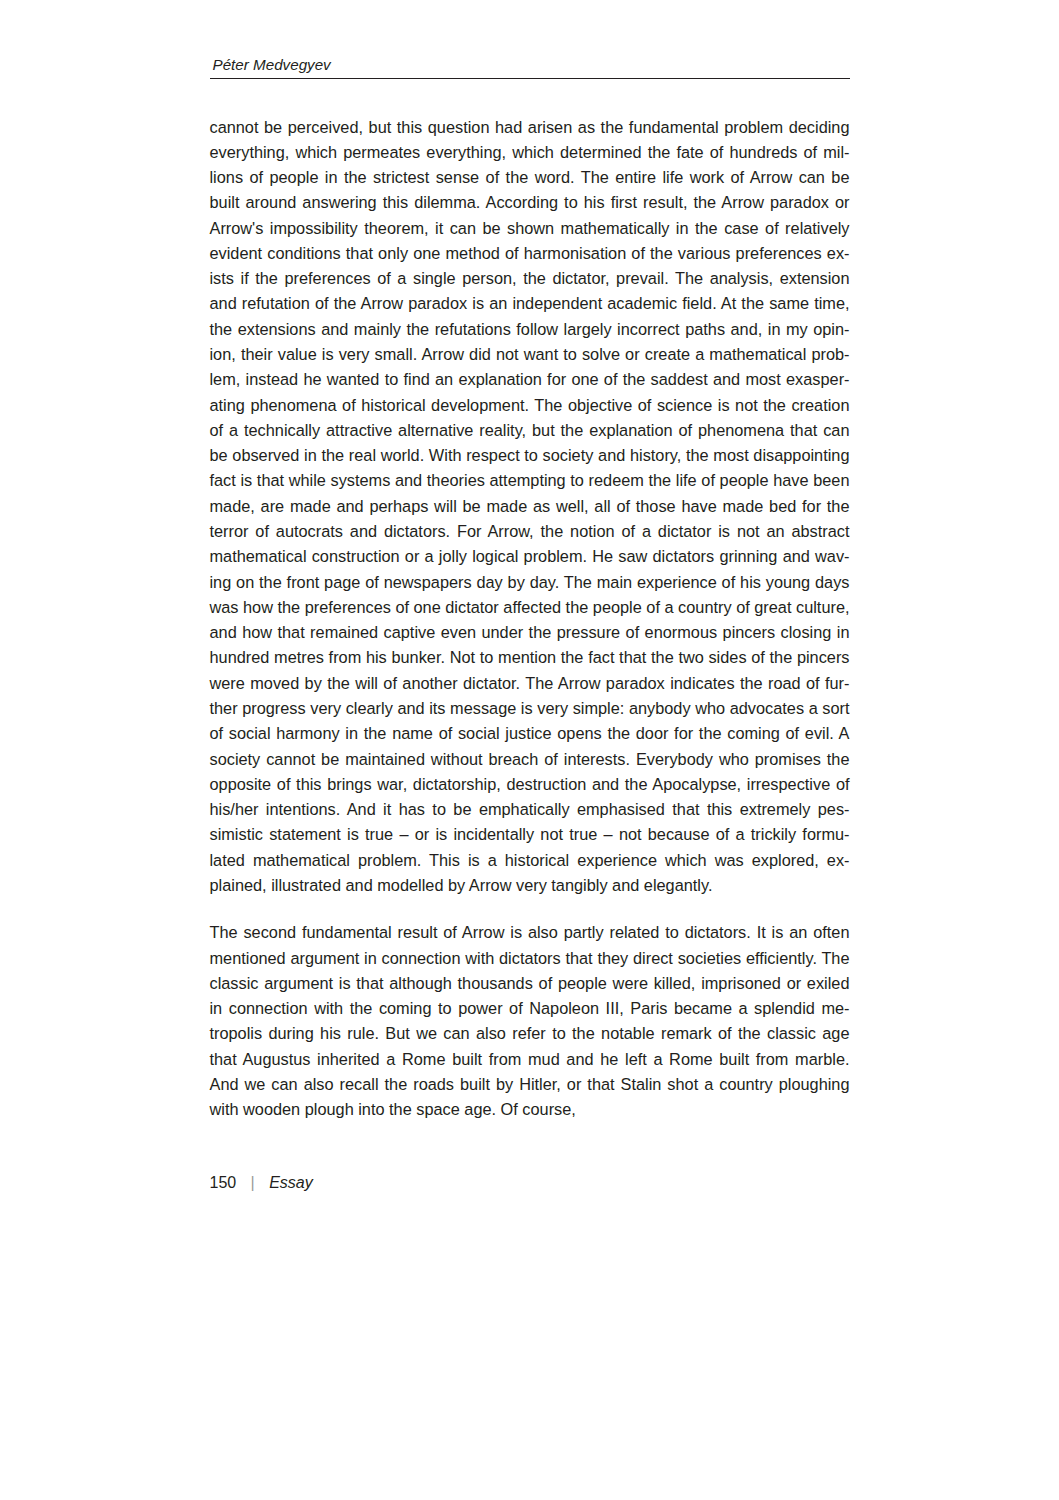Péter Medvegyev
cannot be perceived, but this question had arisen as the fundamental problem deciding everything, which permeates everything, which determined the fate of hundreds of millions of people in the strictest sense of the word. The entire life work of Arrow can be built around answering this dilemma. According to his first result, the Arrow paradox or Arrow's impossibility theorem, it can be shown mathematically in the case of relatively evident conditions that only one method of harmonisation of the various preferences exists if the preferences of a single person, the dictator, prevail. The analysis, extension and refutation of the Arrow paradox is an independent academic field. At the same time, the extensions and mainly the refutations follow largely incorrect paths and, in my opinion, their value is very small. Arrow did not want to solve or create a mathematical problem, instead he wanted to find an explanation for one of the saddest and most exasperating phenomena of historical development. The objective of science is not the creation of a technically attractive alternative reality, but the explanation of phenomena that can be observed in the real world. With respect to society and history, the most disappointing fact is that while systems and theories attempting to redeem the life of people have been made, are made and perhaps will be made as well, all of those have made bed for the terror of autocrats and dictators. For Arrow, the notion of a dictator is not an abstract mathematical construction or a jolly logical problem. He saw dictators grinning and waving on the front page of newspapers day by day. The main experience of his young days was how the preferences of one dictator affected the people of a country of great culture, and how that remained captive even under the pressure of enormous pincers closing in hundred metres from his bunker. Not to mention the fact that the two sides of the pincers were moved by the will of another dictator. The Arrow paradox indicates the road of further progress very clearly and its message is very simple: anybody who advocates a sort of social harmony in the name of social justice opens the door for the coming of evil. A society cannot be maintained without breach of interests. Everybody who promises the opposite of this brings war, dictatorship, destruction and the Apocalypse, irrespective of his/her intentions. And it has to be emphatically emphasised that this extremely pessimistic statement is true – or is incidentally not true – not because of a trickily formulated mathematical problem. This is a historical experience which was explored, explained, illustrated and modelled by Arrow very tangibly and elegantly.
The second fundamental result of Arrow is also partly related to dictators. It is an often mentioned argument in connection with dictators that they direct societies efficiently. The classic argument is that although thousands of people were killed, imprisoned or exiled in connection with the coming to power of Napoleon III, Paris became a splendid metropolis during his rule. But we can also refer to the notable remark of the classic age that Augustus inherited a Rome built from mud and he left a Rome built from marble. And we can also recall the roads built by Hitler, or that Stalin shot a country ploughing with wooden plough into the space age. Of course,
150 | Essay